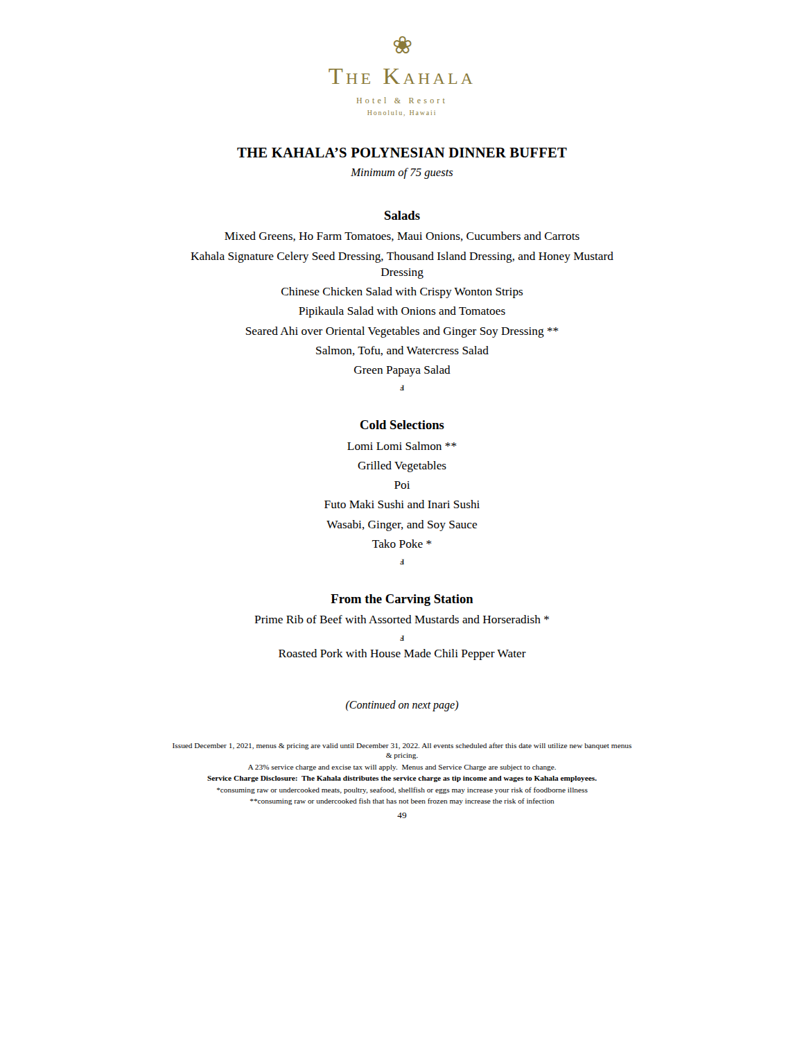❀ The Kahala Hotel & Resort Honolulu, Hawaii
THE KAHALA’S POLYNESIAN DINNER BUFFET
Minimum of 75 guests
Salads
Mixed Greens, Ho Farm Tomatoes, Maui Onions, Cucumbers and Carrots
Kahala Signature Celery Seed Dressing, Thousand Island Dressing, and Honey Mustard Dressing
Chinese Chicken Salad with Crispy Wonton Strips
Pipikaula Salad with Onions and Tomatoes
Seared Ahi over Oriental Vegetables and Ginger Soy Dressing **
Salmon, Tofu, and Watercress Salad
Green Papaya Salad
ⅎ
Cold Selections
Lomi Lomi Salmon **
Grilled Vegetables
Poi
Futo Maki Sushi and Inari Sushi
Wasabi, Ginger, and Soy Sauce
Tako Poke *
ⅎ
From the Carving Station
Prime Rib of Beef with Assorted Mustards and Horseradish *
ⅎ
Roasted Pork with House Made Chili Pepper Water
(Continued on next page)
Issued December 1, 2021, menus & pricing are valid until December 31, 2022. All events scheduled after this date will utilize new banquet menus & pricing.
A 23% service charge and excise tax will apply. Menus and Service Charge are subject to change.
Service Charge Disclosure: The Kahala distributes the service charge as tip income and wages to Kahala employees.
*consuming raw or undercooked meats, poultry, seafood, shellfish or eggs may increase your risk of foodborne illness
**consuming raw or undercooked fish that has not been frozen may increase the risk of infection
49